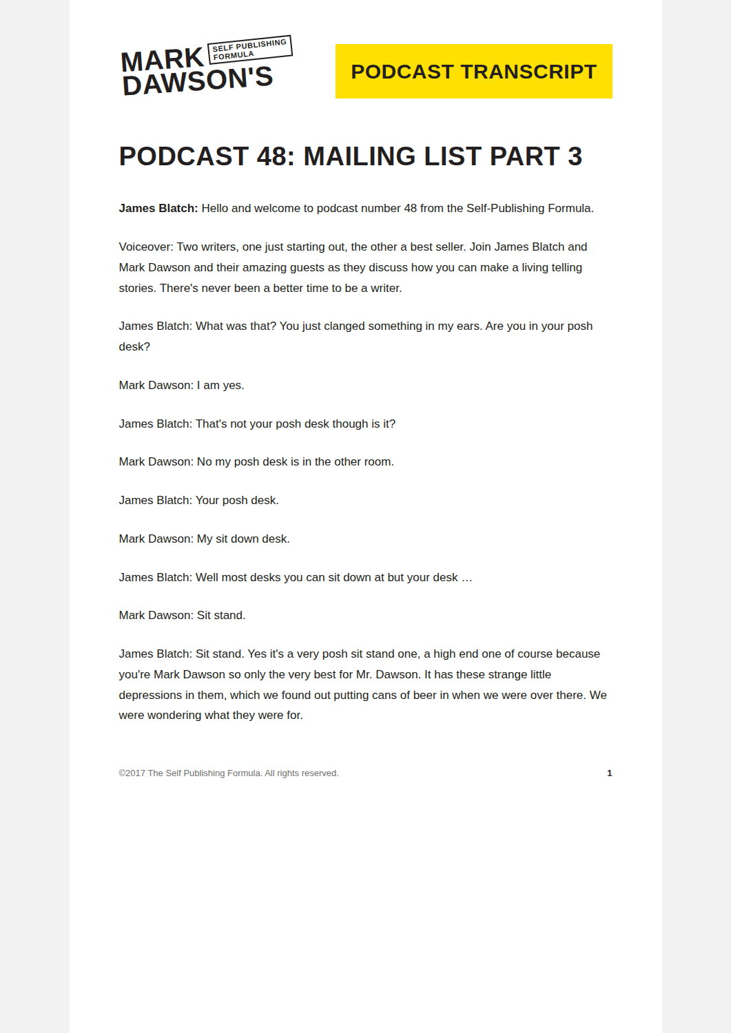MarkSelf Publishing Formula Dawson's
Podcast Transcript
Podcast 48: Mailing List Part 3
James Blatch: Hello and welcome to podcast number 48 from the Self-Publishing Formula.
Voiceover: Two writers, one just starting out, the other a best seller. Join James Blatch and Mark Dawson and their amazing guests as they discuss how you can make a living telling stories. There's never been a better time to be a writer.
James Blatch: What was that? You just clanged something in my ears. Are you in your posh desk?
Mark Dawson: I am yes.
James Blatch: That's not your posh desk though is it?
Mark Dawson: No my posh desk is in the other room.
James Blatch: Your posh desk.
Mark Dawson: My sit down desk.
James Blatch: Well most desks you can sit down at but your desk …
Mark Dawson: Sit stand.
James Blatch: Sit stand. Yes it's a very posh sit stand one, a high end one of course because you're Mark Dawson so only the very best for Mr. Dawson. It has these strange little depressions in them, which we found out putting cans of beer in when we were over there. We were wondering what they were for.
©2017 The Self Publishing Formula. All rights reserved. 1